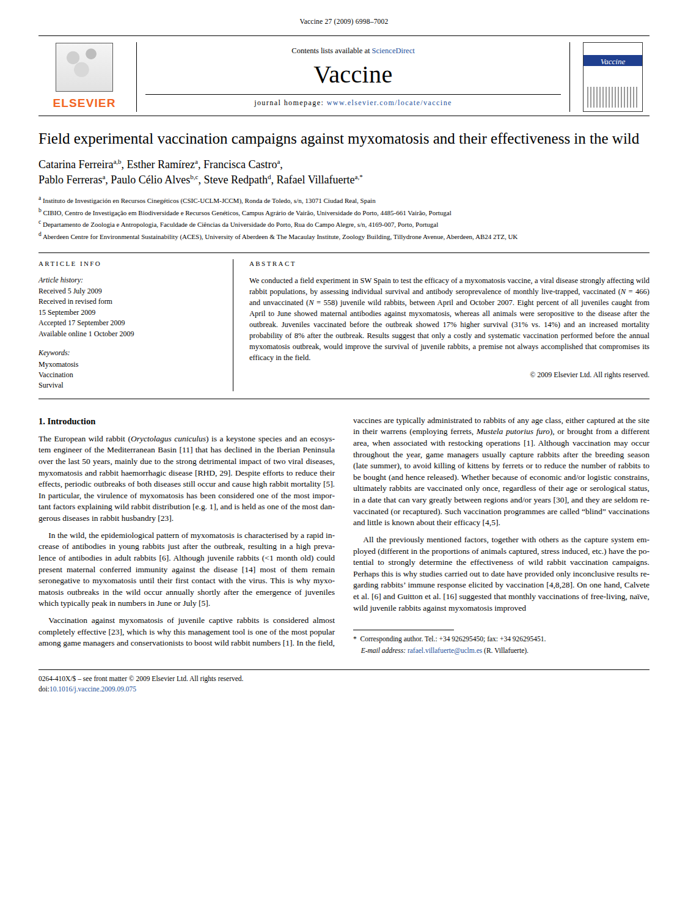Vaccine 27 (2009) 6998–7002
ELSEVIER
Contents lists available at ScienceDirect
Vaccine
journal homepage: www.elsevier.com/locate/vaccine
Vaccine
Field experimental vaccination campaigns against myxomatosis and their effectiveness in the wild
Catarina Ferreiraa,b, Esther Ramíreza, Francisca Castroa,
Pablo Ferrerasa, Paulo Célio Alvesb,c, Steve Redpathd, Rafael Villafuertea,*
a Instituto de Investigación en Recursos Cinegéticos (CSIC-UCLM-JCCM), Ronda de Toledo, s/n, 13071 Ciudad Real, Spain
b CIBIO, Centro de Investigação em Biodiversidade e Recursos Genéticos, Campus Agrário de Vairão, Universidade do Porto, 4485-661 Vairão, Portugal
c Departamento de Zoologia e Antropologia, Faculdade de Ciências da Universidade do Porto, Rua do Campo Alegre, s/n, 4169-007, Porto, Portugal
d Aberdeen Centre for Environmental Sustainability (ACES), University of Aberdeen & The Macaulay Institute, Zoology Building, Tillydrone Avenue, Aberdeen, AB24 2TZ, UK
Article info
Article history:
Received 5 July 2009
Received in revised form
15 September 2009
Accepted 17 September 2009
Available online 1 October 2009
Keywords:
Myxomatosis
Vaccination
Survival
Abstract
We conducted a field experiment in SW Spain to test the efficacy of a myxomatosis vaccine, a viral disease strongly affecting wild rabbit populations, by assessing individual survival and antibody seroprevalence of monthly live-trapped, vaccinated (N = 466) and unvaccinated (N = 558) juvenile wild rabbits, between April and October 2007. Eight percent of all juveniles caught from April to June showed maternal antibodies against myxomatosis, whereas all animals were seropositive to the disease after the outbreak. Juveniles vaccinated before the outbreak showed 17% higher survival (31% vs. 14%) and an increased mortality probability of 8% after the outbreak. Results suggest that only a costly and systematic vaccination performed before the annual myxomatosis outbreak, would improve the survival of juvenile rabbits, a premise not always accomplished that compromises its efficacy in the field.
© 2009 Elsevier Ltd. All rights reserved.
1. Introduction
The European wild rabbit (Oryctolagus cuniculus) is a keystone species and an ecosystem engineer of the Mediterranean Basin [11] that has declined in the Iberian Peninsula over the last 50 years, mainly due to the strong detrimental impact of two viral diseases, myxomatosis and rabbit haemorrhagic disease [RHD, 29]. Despite efforts to reduce their effects, periodic outbreaks of both diseases still occur and cause high rabbit mortality [5]. In particular, the virulence of myxomatosis has been considered one of the most important factors explaining wild rabbit distribution [e.g. 1], and is held as one of the most dangerous diseases in rabbit husbandry [23].
In the wild, the epidemiological pattern of myxomatosis is characterised by a rapid increase of antibodies in young rabbits just after the outbreak, resulting in a high prevalence of antibodies in adult rabbits [6]. Although juvenile rabbits (<1 month old) could present maternal conferred immunity against the disease [14] most of them remain seronegative to myxomatosis until their first contact with the virus. This is why myxomatosis outbreaks in the wild occur annually shortly after the emergence of juveniles which typically peak in numbers in June or July [5].
Vaccination against myxomatosis of juvenile captive rabbits is considered almost completely effective [23], which is why this management tool is one of the most popular among game managers and conservationists to boost wild rabbit numbers [1]. In the field, vaccines are typically administrated to rabbits of any age class, either captured at the site in their warrens (employing ferrets, Mustela putorius furo), or brought from a different area, when associated with restocking operations [1]. Although vaccination may occur throughout the year, game managers usually capture rabbits after the breeding season (late summer), to avoid killing of kittens by ferrets or to reduce the number of rabbits to be bought (and hence released). Whether because of economic and/or logistic constrains, ultimately rabbits are vaccinated only once, regardless of their age or serological status, in a date that can vary greatly between regions and/or years [30], and they are seldom revaccinated (or recaptured). Such vaccination programmes are called “blind” vaccinations and little is known about their efficacy [4,5].
All the previously mentioned factors, together with others as the capture system employed (different in the proportions of animals captured, stress induced, etc.) have the potential to strongly determine the effectiveness of wild rabbit vaccination campaigns. Perhaps this is why studies carried out to date have provided only inconclusive results regarding rabbits’ immune response elicited by vaccination [4,8,28]. On one hand, Calvete et al. [6] and Guitton et al. [16] suggested that monthly vaccinations of free-living, naïve, wild juvenile rabbits against myxomatosis improved
* Corresponding author. Tel.: +34 926295450; fax: +34 926295451.
E-mail address: rafael.villafuerte@uclm.es (R. Villafuerte).
0264-410X/$ – see front matter © 2009 Elsevier Ltd. All rights reserved.
doi:10.1016/j.vaccine.2009.09.075